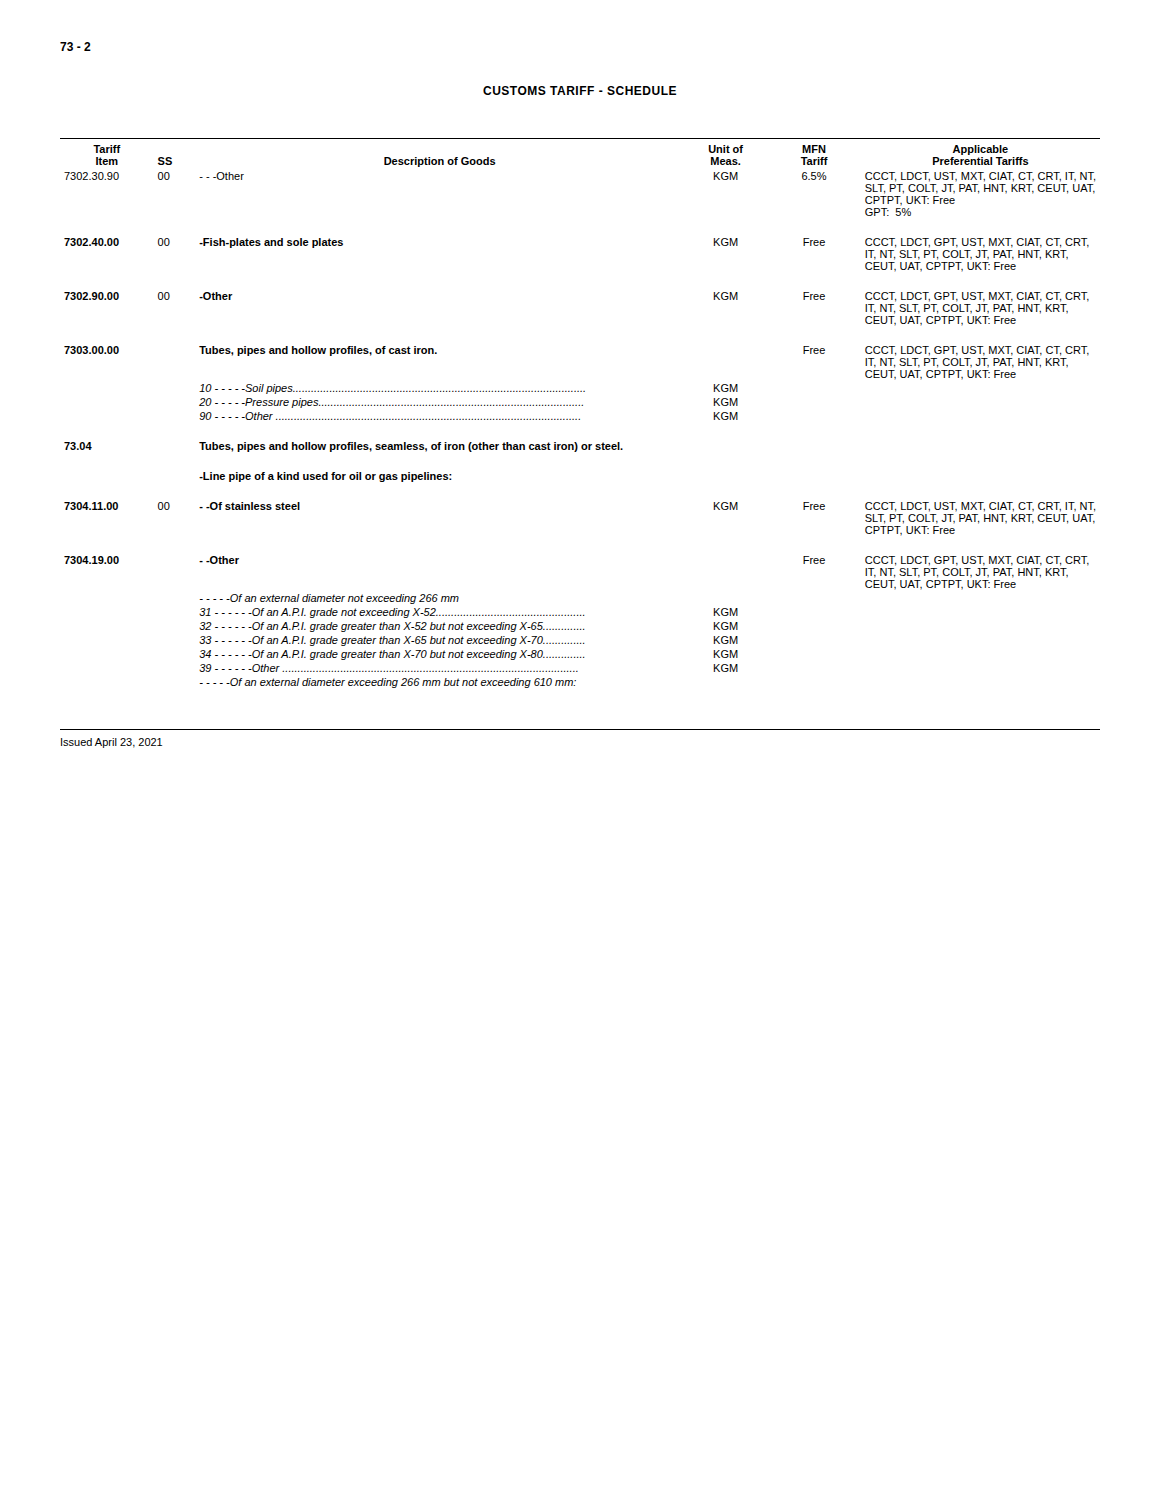73 - 2
CUSTOMS TARIFF - SCHEDULE
| Tariff Item | SS | Description of Goods | Unit of Meas. | MFN Tariff | Applicable Preferential Tariffs |
| --- | --- | --- | --- | --- | --- |
| 7302.30.90 | 00 | - - -Other | KGM | 6.5% | CCCT, LDCT, UST, MXT, CIAT, CT, CRT, IT, NT, SLT, PT, COLT, JT, PAT, HNT, KRT, CEUT, UAT, CPTPT, UKT: Free GPT: 5% |
| 7302.40.00 | 00 | -Fish-plates and sole plates | KGM | Free | CCCT, LDCT, GPT, UST, MXT, CIAT, CT, CRT, IT, NT, SLT, PT, COLT, JT, PAT, HNT, KRT, CEUT, UAT, CPTPT, UKT: Free |
| 7302.90.00 | 00 | -Other | KGM | Free | CCCT, LDCT, GPT, UST, MXT, CIAT, CT, CRT, IT, NT, SLT, PT, COLT, JT, PAT, HNT, KRT, CEUT, UAT, CPTPT, UKT: Free |
| 7303.00.00 | | Tubes, pipes and hollow profiles, of cast iron. | | Free | CCCT, LDCT, GPT, UST, MXT, CIAT, CT, CRT, IT, NT, SLT, PT, COLT, JT, PAT, HNT, KRT, CEUT, UAT, CPTPT, UKT: Free |
| | | 10 - - - - -Soil pipes ................................................................................................ | KGM | | |
| | | 20 - - - - -Pressure pipes ....................................................................................... | KGM | | |
| | | 90 - - - - -Other .................................................................................................... | KGM | | |
| 73.04 | | Tubes, pipes and hollow profiles, seamless, of iron (other than cast iron) or steel. | | | |
| | | -Line pipe of a kind used for oil or gas pipelines: | | | |
| 7304.11.00 | 00 | - -Of stainless steel | KGM | Free | CCCT, LDCT, UST, MXT, CIAT, CT, CRT, IT, NT, SLT, PT, COLT, JT, PAT, HNT, KRT, CEUT, UAT, CPTPT, UKT: Free |
| 7304.19.00 | | - -Other | | Free | CCCT, LDCT, GPT, UST, MXT, CIAT, CT, CRT, IT, NT, SLT, PT, COLT, JT, PAT, HNT, KRT, CEUT, UAT, CPTPT, UKT: Free |
| | | - - - - -Of an external diameter not exceeding 266 mm | | | |
| | | 31 - - - - - -Of an A.P.I. grade not exceeding X-52 ................................................. | KGM | | |
| | | 32 - - - - - -Of an A.P.I. grade greater than X-52 but not exceeding X-65 .............. | KGM | | |
| | | 33 - - - - - -Of an A.P.I. grade greater than X-65 but not exceeding X-70 .............. | KGM | | |
| | | 34 - - - - - -Of an A.P.I. grade greater than X-70 but not exceeding X-80 .............. | KGM | | |
| | | 39 - - - - - -Other ................................................................................................. | KGM | | |
| | | - - - - -Of an external diameter exceeding 266 mm but not exceeding 610 mm: | | | |
Issued April 23, 2021